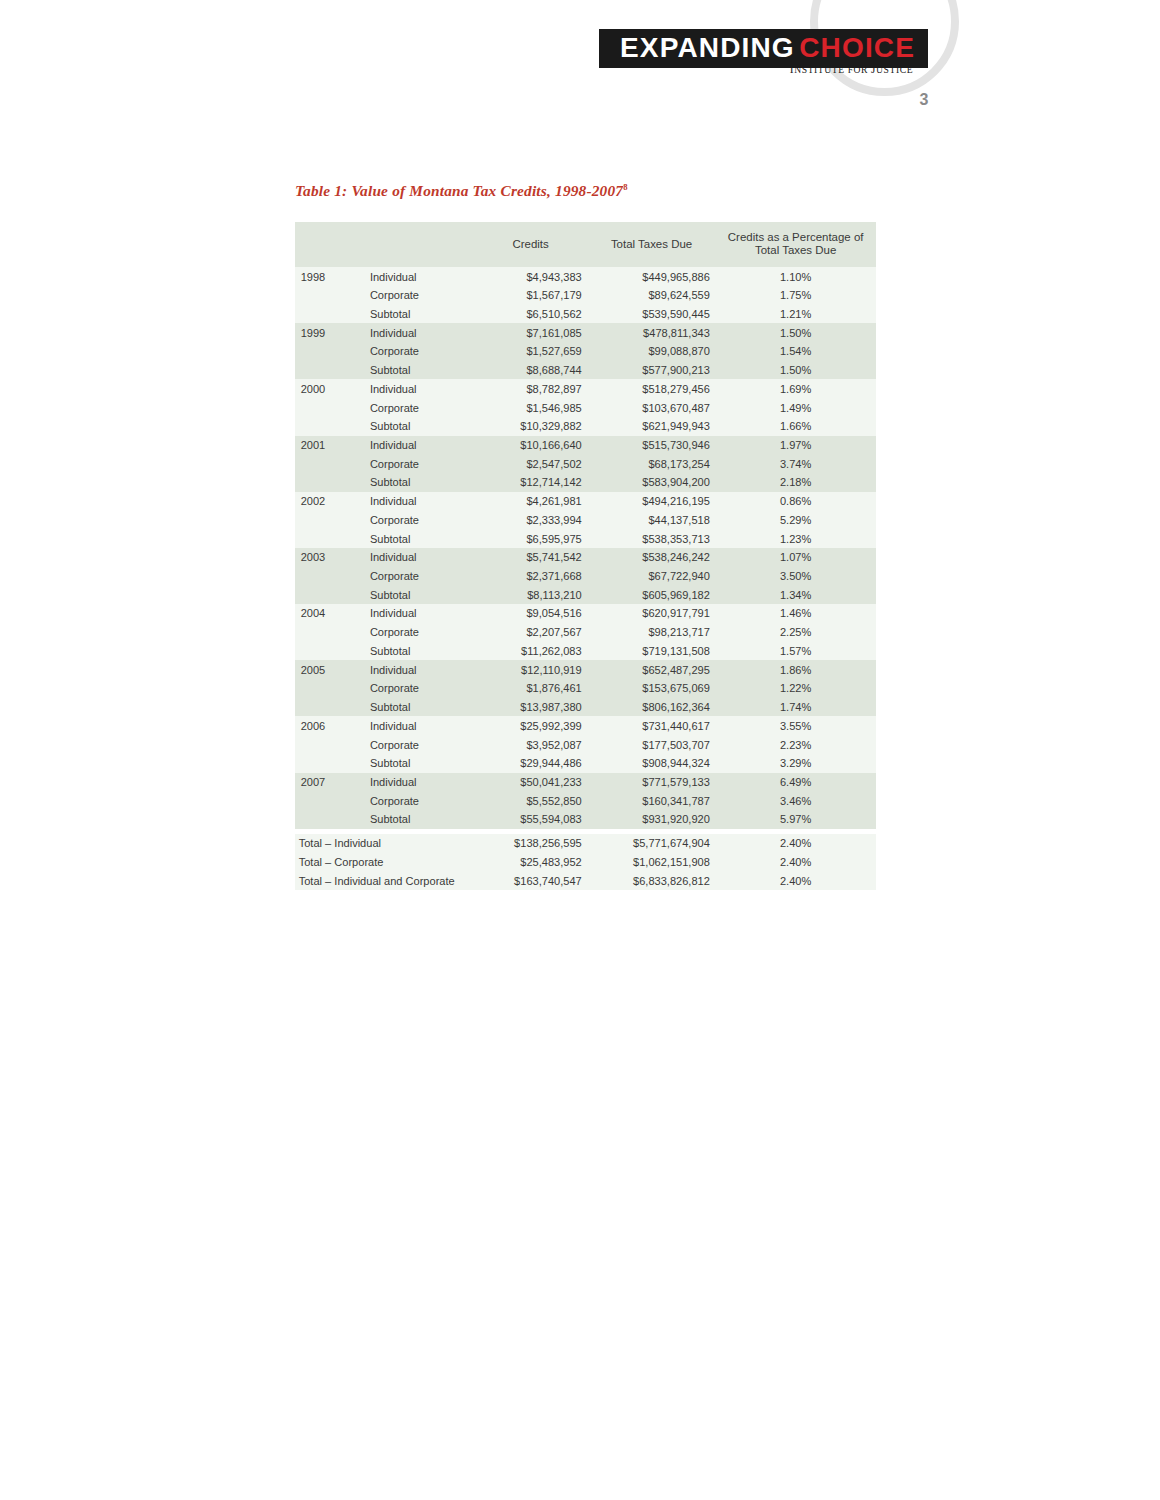EXPANDING CHOICE
INSTITUTE FOR JUSTICE
3
Table 1: Value of Montana Tax Credits, 1998-20078
| | | Credits | Total Taxes Due | Credits as a Percentage of Total Taxes Due |
| --- | --- | --- | --- | --- |
| 1998 | Individual | $4,943,383 | $449,965,886 | 1.10% |
| | Corporate | $1,567,179 | $89,624,559 | 1.75% |
| | Subtotal | $6,510,562 | $539,590,445 | 1.21% |
| 1999 | Individual | $7,161,085 | $478,811,343 | 1.50% |
| | Corporate | $1,527,659 | $99,088,870 | 1.54% |
| | Subtotal | $8,688,744 | $577,900,213 | 1.50% |
| 2000 | Individual | $8,782,897 | $518,279,456 | 1.69% |
| | Corporate | $1,546,985 | $103,670,487 | 1.49% |
| | Subtotal | $10,329,882 | $621,949,943 | 1.66% |
| 2001 | Individual | $10,166,640 | $515,730,946 | 1.97% |
| | Corporate | $2,547,502 | $68,173,254 | 3.74% |
| | Subtotal | $12,714,142 | $583,904,200 | 2.18% |
| 2002 | Individual | $4,261,981 | $494,216,195 | 0.86% |
| | Corporate | $2,333,994 | $44,137,518 | 5.29% |
| | Subtotal | $6,595,975 | $538,353,713 | 1.23% |
| 2003 | Individual | $5,741,542 | $538,246,242 | 1.07% |
| | Corporate | $2,371,668 | $67,722,940 | 3.50% |
| | Subtotal | $8,113,210 | $605,969,182 | 1.34% |
| 2004 | Individual | $9,054,516 | $620,917,791 | 1.46% |
| | Corporate | $2,207,567 | $98,213,717 | 2.25% |
| | Subtotal | $11,262,083 | $719,131,508 | 1.57% |
| 2005 | Individual | $12,110,919 | $652,487,295 | 1.86% |
| | Corporate | $1,876,461 | $153,675,069 | 1.22% |
| | Subtotal | $13,987,380 | $806,162,364 | 1.74% |
| 2006 | Individual | $25,992,399 | $731,440,617 | 3.55% |
| | Corporate | $3,952,087 | $177,503,707 | 2.23% |
| | Subtotal | $29,944,486 | $908,944,324 | 3.29% |
| 2007 | Individual | $50,041,233 | $771,579,133 | 6.49% |
| | Corporate | $5,552,850 | $160,341,787 | 3.46% |
| | Subtotal | $55,594,083 | $931,920,920 | 5.97% |
| Total – Individual | $138,256,595 | $5,771,674,904 | 2.40% |
| Total – Corporate | $25,483,952 | $1,062,151,908 | 2.40% |
| Total – Individual and Corporate | $163,740,547 | $6,833,826,812 | 2.40% |